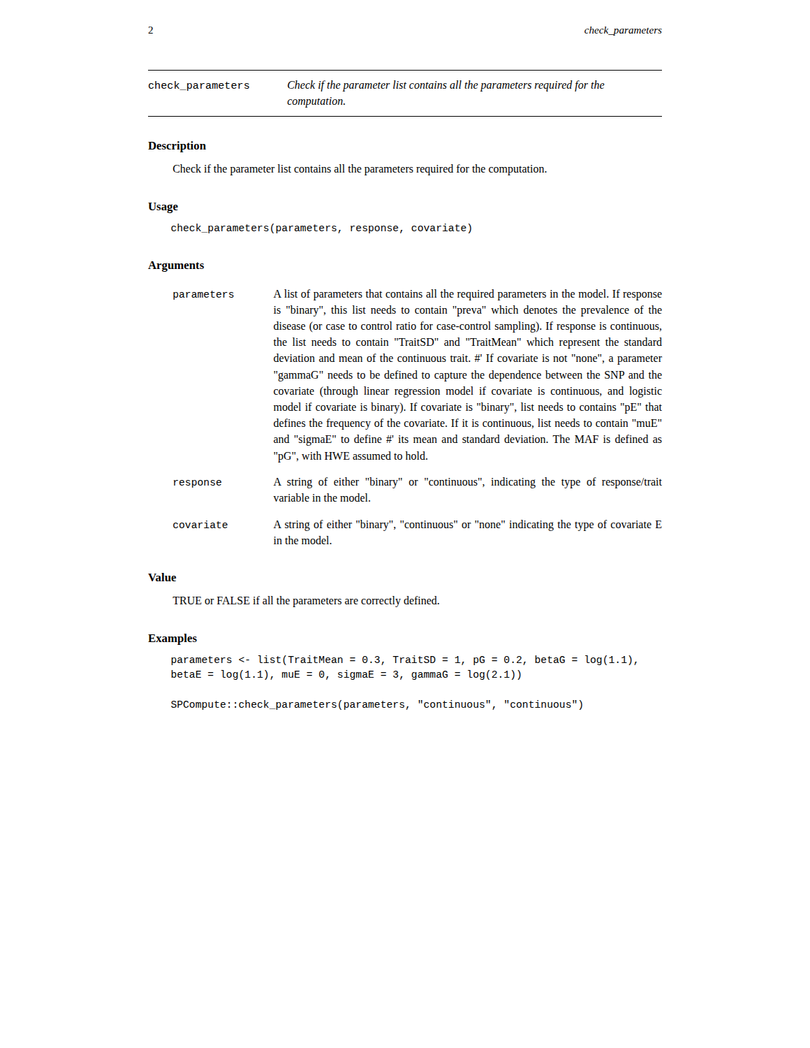2 check_parameters
check_parameters Check if the parameter list contains all the parameters required for the computation.
Description
Check if the parameter list contains all the parameters required for the computation.
Usage
check_parameters(parameters, response, covariate)
Arguments
parameters
A list of parameters that contains all the required parameters in the model. If response is "binary", this list needs to contain "preva" which denotes the prevalence of the disease (or case to control ratio for case-control sampling). If response is continuous, the list needs to contain "TraitSD" and "TraitMean" which represent the standard deviation and mean of the continuous trait. #' If covariate is not "none", a parameter "gammaG" needs to be defined to capture the dependence between the SNP and the covariate (through linear regression model if covariate is continuous, and logistic model if covariate is binary). If covariate is "binary", list needs to contains "pE" that defines the frequency of the covariate. If it is continuous, list needs to contain "muE" and "sigmaE" to define #' its mean and standard deviation. The MAF is defined as "pG", with HWE assumed to hold.
response
A string of either "binary" or "continuous", indicating the type of response/trait variable in the model.
covariate
A string of either "binary", "continuous" or "none" indicating the type of covariate E in the model.
Value
TRUE or FALSE if all the parameters are correctly defined.
Examples
parameters <- list(TraitMean = 0.3, TraitSD = 1, pG = 0.2, betaG = log(1.1),
betaE = log(1.1), muE = 0, sigmaE = 3, gammaG = log(2.1))

SPCompute::check_parameters(parameters, "continuous", "continuous")